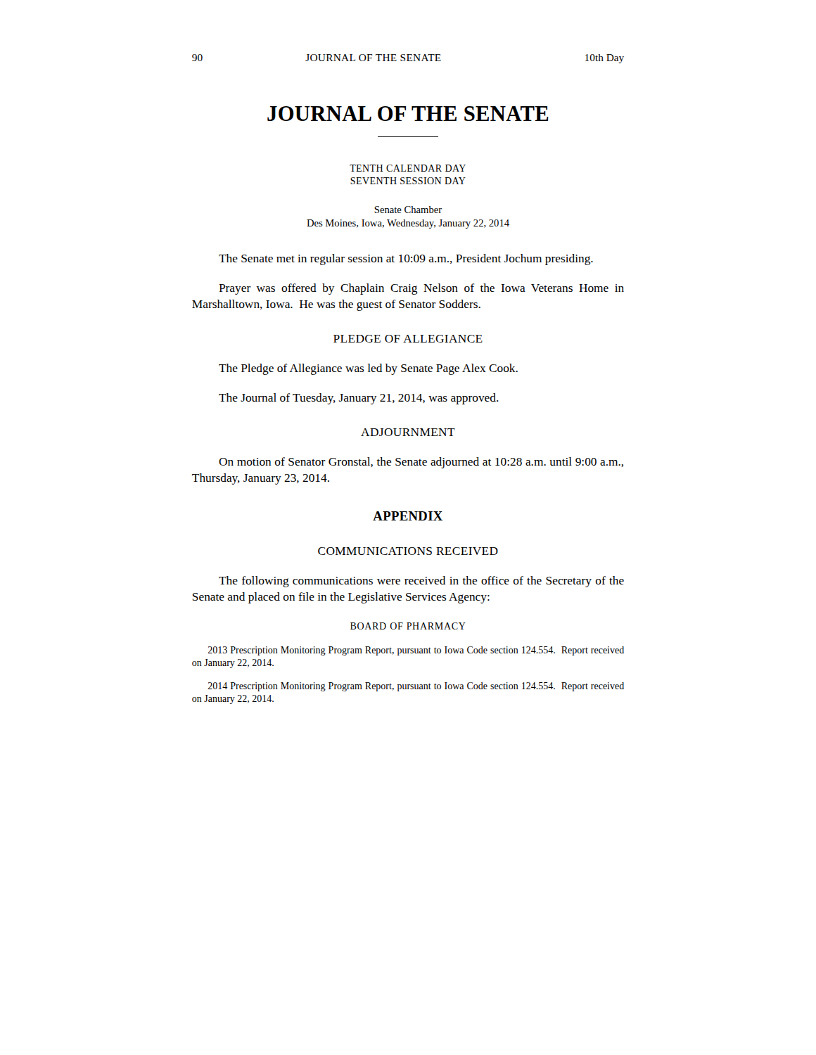90
JOURNAL OF THE SENATE
10th Day
JOURNAL OF THE SENATE
TENTH CALENDAR DAY
SEVENTH SESSION DAY
Senate Chamber
Des Moines, Iowa, Wednesday, January 22, 2014
The Senate met in regular session at 10:09 a.m., President Jochum presiding.
Prayer was offered by Chaplain Craig Nelson of the Iowa Veterans Home in Marshalltown, Iowa. He was the guest of Senator Sodders.
PLEDGE OF ALLEGIANCE
The Pledge of Allegiance was led by Senate Page Alex Cook.
The Journal of Tuesday, January 21, 2014, was approved.
ADJOURNMENT
On motion of Senator Gronstal, the Senate adjourned at 10:28 a.m. until 9:00 a.m., Thursday, January 23, 2014.
APPENDIX
COMMUNICATIONS RECEIVED
The following communications were received in the office of the Secretary of the Senate and placed on file in the Legislative Services Agency:
BOARD OF PHARMACY
2013 Prescription Monitoring Program Report, pursuant to Iowa Code section 124.554. Report received on January 22, 2014.
2014 Prescription Monitoring Program Report, pursuant to Iowa Code section 124.554. Report received on January 22, 2014.